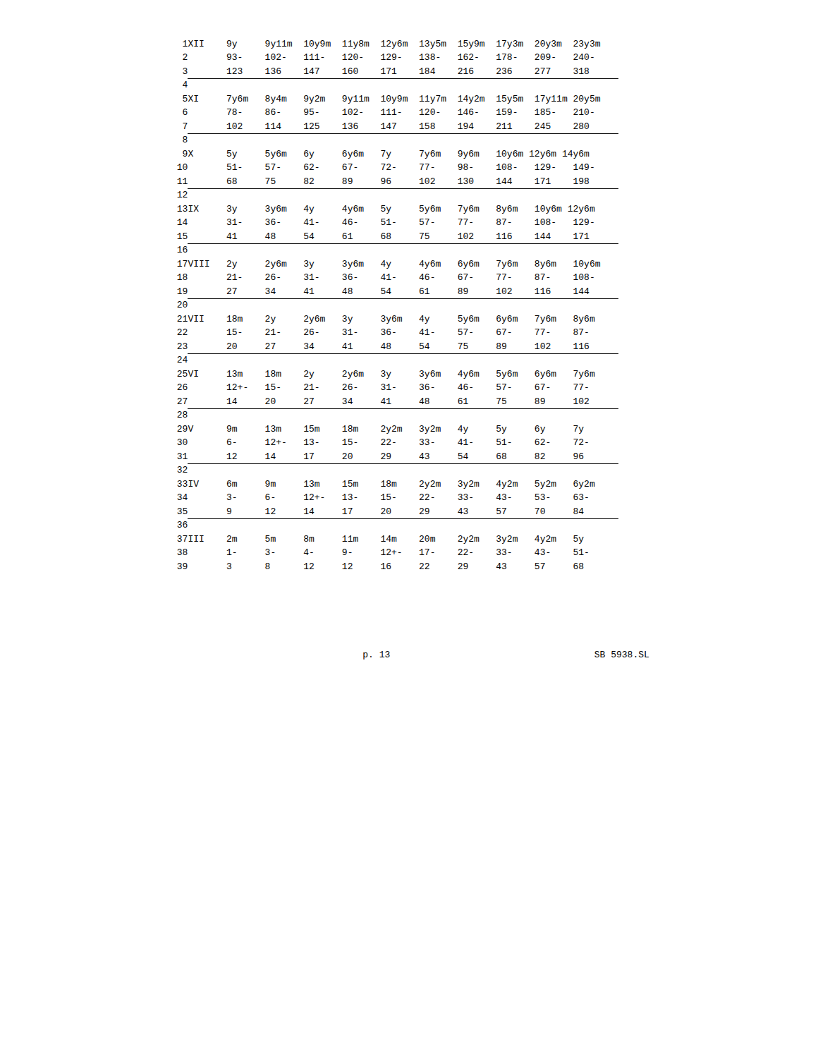| 1 | XII 9y 9y11m 10y9m 11y8m 12y6m 13y5m 15y9m 17y3m 20y3m 23y3m |
| 2 | 93- 102- 111- 120- 129- 138- 162- 178- 209- 240- |
| 3 | 123 136 147 160 171 184 216 236 277 318 |
| 4 | |
| 5 | XI 7y6m 8y4m 9y2m 9y11m 10y9m 11y7m 14y2m 15y5m 17y11m 20y5m |
| 6 | 78- 86- 95- 102- 111- 120- 146- 159- 185- 210- |
| 7 | 102 114 125 136 147 158 194 211 245 280 |
| 8 | |
| 9 | X 5y 5y6m 6y 6y6m 7y 7y6m 9y6m 10y6m 12y6m 14y6m |
| 10 | 51- 57- 62- 67- 72- 77- 98- 108- 129- 149- |
| 11 | 68 75 82 89 96 102 130 144 171 198 |
| 12 | |
| 13 | IX 3y 3y6m 4y 4y6m 5y 5y6m 7y6m 8y6m 10y6m 12y6m |
| 14 | 31- 36- 41- 46- 51- 57- 77- 87- 108- 129- |
| 15 | 41 48 54 61 68 75 102 116 144 171 |
| 16 | |
| 17 | VIII 2y 2y6m 3y 3y6m 4y 4y6m 6y6m 7y6m 8y6m 10y6m |
| 18 | 21- 26- 31- 36- 41- 46- 67- 77- 87- 108- |
| 19 | 27 34 41 48 54 61 89 102 116 144 |
| 20 | |
| 21 | VII 18m 2y 2y6m 3y 3y6m 4y 5y6m 6y6m 7y6m 8y6m |
| 22 | 15- 21- 26- 31- 36- 41- 57- 67- 77- 87- |
| 23 | 20 27 34 41 48 54 75 89 102 116 |
| 24 | |
| 25 | VI 13m 18m 2y 2y6m 3y 3y6m 4y6m 5y6m 6y6m 7y6m |
| 26 | 12+- 15- 21- 26- 31- 36- 46- 57- 67- 77- |
| 27 | 14 20 27 34 41 48 61 75 89 102 |
| 28 | |
| 29 | V 9m 13m 15m 18m 2y2m 3y2m 4y 5y 6y 7y |
| 30 | 6- 12+- 13- 15- 22- 33- 41- 51- 62- 72- |
| 31 | 12 14 17 20 29 43 54 68 82 96 |
| 32 | |
| 33 | IV 6m 9m 13m 15m 18m 2y2m 3y2m 4y2m 5y2m 6y2m |
| 34 | 3- 6- 12+- 13- 15- 22- 33- 43- 53- 63- |
| 35 | 9 12 14 17 20 29 43 57 70 84 |
| 36 | |
| 37 | III 2m 5m 8m 11m 14m 20m 2y2m 3y2m 4y2m 5y |
| 38 | 1- 3- 4- 9- 12+- 17- 22- 33- 43- 51- |
| 39 | 3 8 12 12 16 22 29 43 57 68 |
p. 13 SB 5938.SL